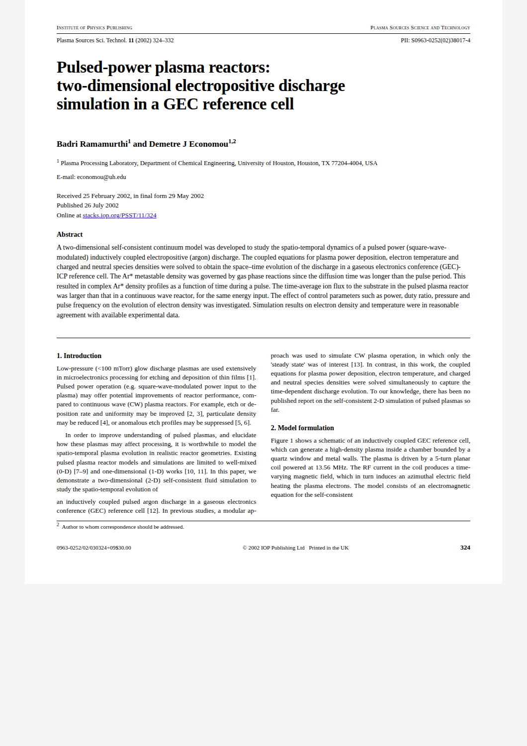Institute of Physics Publishing
Plasma Sources Science and Technology
Plasma Sources Sci. Technol. 11 (2002) 324–332
PII: S0963-0252(02)38017-4
Pulsed-power plasma reactors:
two-dimensional electropositive discharge
simulation in a GEC reference cell
Badri Ramamurthi1 and Demetre J Economou1,2
1 Plasma Processing Laboratory, Department of Chemical Engineering, University of Houston, Houston, TX 77204-4004, USA
E-mail: economou@uh.edu
Received 25 February 2002, in final form 29 May 2002
Published 26 July 2002
Online at stacks.iop.org/PSST/11/324
Abstract
A two-dimensional self-consistent continuum model was developed to study the spatio-temporal dynamics of a pulsed power (square-wave-modulated) inductively coupled electropositive (argon) discharge. The coupled equations for plasma power deposition, electron temperature and charged and neutral species densities were solved to obtain the space–time evolution of the discharge in a gaseous electronics conference (GEC)-ICP reference cell. The Ar* metastable density was governed by gas phase reactions since the diffusion time was longer than the pulse period. This resulted in complex Ar* density profiles as a function of time during a pulse. The time-average ion flux to the substrate in the pulsed plasma reactor was larger than that in a continuous wave reactor, for the same energy input. The effect of control parameters such as power, duty ratio, pressure and pulse frequency on the evolution of electron density was investigated. Simulation results on electron density and temperature were in reasonable agreement with available experimental data.
1. Introduction
Low-pressure (<100 mTorr) glow discharge plasmas are used extensively in microelectronics processing for etching and deposition of thin films [1]. Pulsed power operation (e.g. square-wave-modulated power input to the plasma) may offer potential improvements of reactor performance, compared to continuous wave (CW) plasma reactors. For example, etch or deposition rate and uniformity may be improved [2, 3], particulate density may be reduced [4], or anomalous etch profiles may be suppressed [5, 6].
In order to improve understanding of pulsed plasmas, and elucidate how these plasmas may affect processing, it is worthwhile to model the spatio-temporal plasma evolution in realistic reactor geometries. Existing pulsed plasma reactor models and simulations are limited to well-mixed (0-D) [7–9] and one-dimensional (1-D) works [10, 11]. In this paper, we demonstrate a two-dimensional (2-D) self-consistent fluid simulation to study the spatio-temporal evolution of
an inductively coupled pulsed argon discharge in a gaseous electronics conference (GEC) reference cell [12]. In previous studies, a modular approach was used to simulate CW plasma operation, in which only the 'steady state' was of interest [13]. In contrast, in this work, the coupled equations for plasma power deposition, electron temperature, and charged and neutral species densities were solved simultaneously to capture the time-dependent discharge evolution. To our knowledge, there has been no published report on the self-consistent 2-D simulation of pulsed plasmas so far.
2. Model formulation
Figure 1 shows a schematic of an inductively coupled GEC reference cell, which can generate a high-density plasma inside a chamber bounded by a quartz window and metal walls. The plasma is driven by a 5-turn planar coil powered at 13.56 MHz. The RF current in the coil produces a time-varying magnetic field, which in turn induces an azimuthal electric field heating the plasma electrons. The model consists of an electromagnetic equation for the self-consistent
2 Author to whom correspondence should be addressed.
0963-0252/02/030324+09$30.00
© 2002 IOP Publishing Ltd Printed in the UK
324